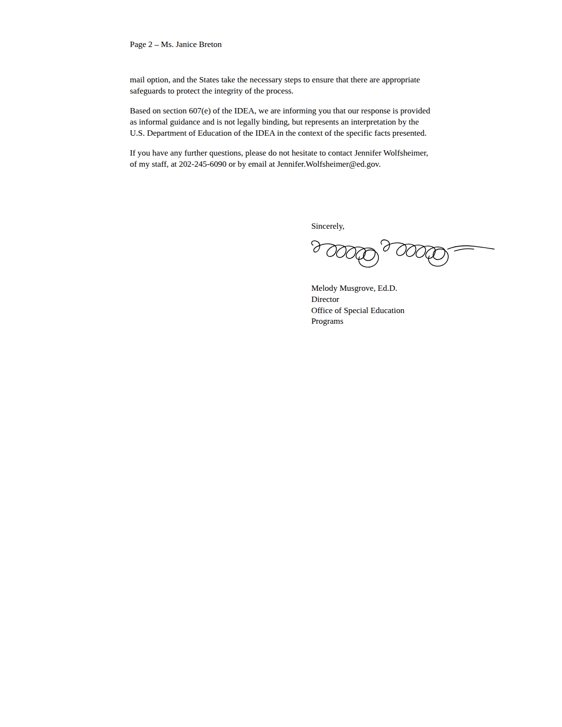Page 2 – Ms. Janice Breton
mail option, and the States take the necessary steps to ensure that there are appropriate safeguards to protect the integrity of the process.
Based on section 607(e) of the IDEA, we are informing you that our response is provided as informal guidance and is not legally binding, but represents an interpretation by the U.S. Department of Education of the IDEA in the context of the specific facts presented.
If you have any further questions, please do not hesitate to contact Jennifer Wolfsheimer, of my staff, at 202-245-6090 or by email at Jennifer.Wolfsheimer@ed.gov.
Sincerely,
Melody Musgrove, Ed.D.
Director
Office of Special Education Programs